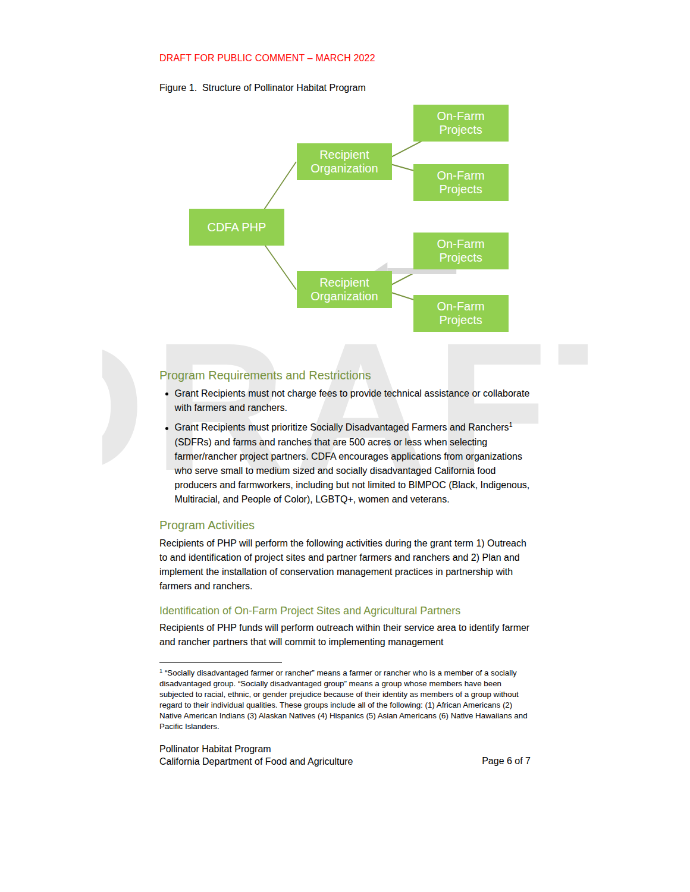DRAFT
DRAFT FOR PUBLIC COMMENT – MARCH 2022
Figure 1. Structure of Pollinator Habitat Program
CDFA PHP
Recipient
Organization
Recipient
Organization
On-Farm
Projects
On-Farm
Projects
On-Farm
Projects
On-Farm
Projects
Program Requirements and Restrictions
Grant Recipients must not charge fees to provide technical assistance or collaborate with farmers and ranchers.
Grant Recipients must prioritize Socially Disadvantaged Farmers and Ranchers1 (SDFRs) and farms and ranches that are 500 acres or less when selecting farmer/rancher project partners. CDFA encourages applications from organizations who serve small to medium sized and socially disadvantaged California food producers and farmworkers, including but not limited to BIMPOC (Black, Indigenous, Multiracial, and People of Color), LGBTQ+, women and veterans.
Program Activities
Recipients of PHP will perform the following activities during the grant term 1) Outreach to and identification of project sites and partner farmers and ranchers and 2) Plan and implement the installation of conservation management practices in partnership with farmers and ranchers.
Identification of On-Farm Project Sites and Agricultural Partners
Recipients of PHP funds will perform outreach within their service area to identify farmer and rancher partners that will commit to implementing management
1 “Socially disadvantaged farmer or rancher” means a farmer or rancher who is a member of a socially disadvantaged group. “Socially disadvantaged group” means a group whose members have been subjected to racial, ethnic, or gender prejudice because of their identity as members of a group without regard to their individual qualities. These groups include all of the following: (1) African Americans (2) Native American Indians (3) Alaskan Natives (4) Hispanics (5) Asian Americans (6) Native Hawaiians and Pacific Islanders.
Pollinator Habitat Program
California Department of Food and Agriculture
Page 6 of 7